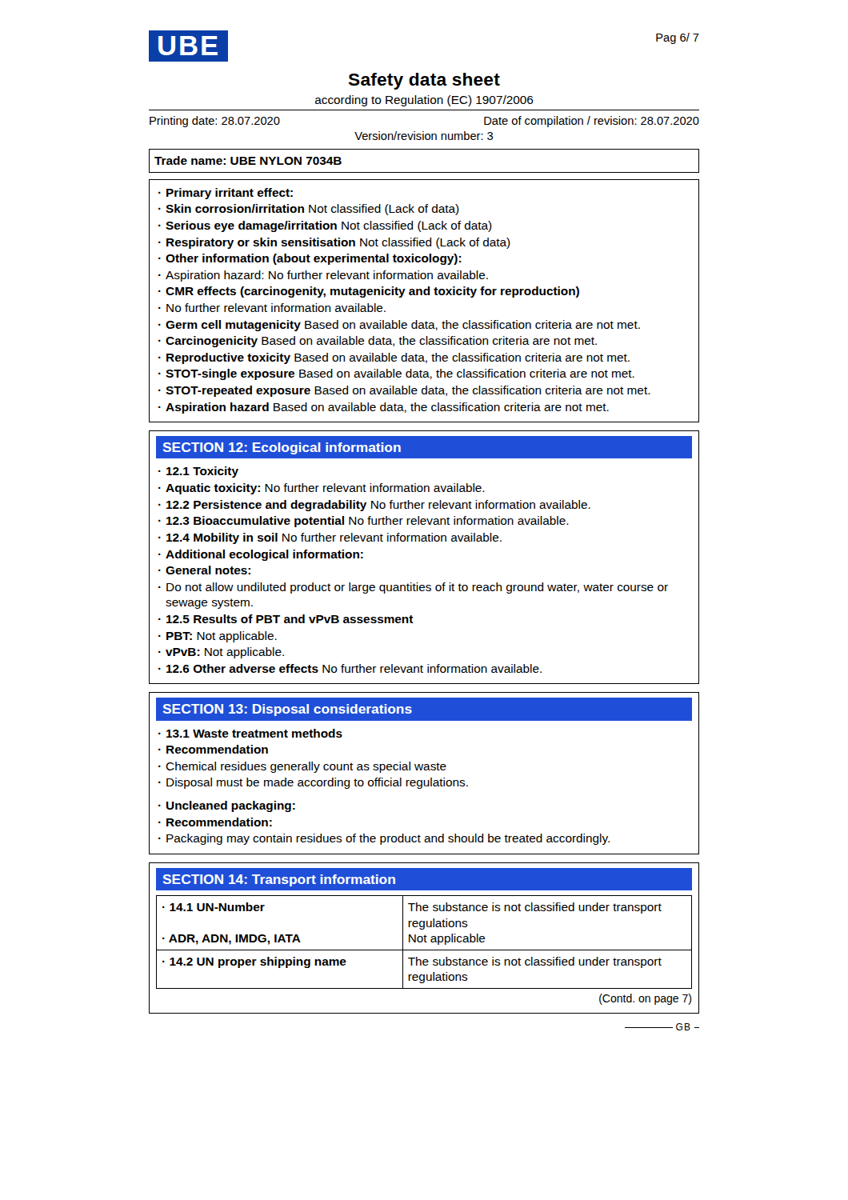Pag 6/ 7
UBE
Safety data sheet
according to Regulation (EC) 1907/2006
Printing date: 28.07.2020 Date of compilation / revision: 28.07.2020
Version/revision number: 3
Trade name: UBE NYLON 7034B
Primary irritant effect:
Skin corrosion/irritation Not classified (Lack of data)
Serious eye damage/irritation Not classified (Lack of data)
Respiratory or skin sensitisation Not classified (Lack of data)
Other information (about experimental toxicology):
Aspiration hazard: No further relevant information available.
CMR effects (carcinogenity, mutagenicity and toxicity for reproduction)
No further relevant information available.
Germ cell mutagenicity Based on available data, the classification criteria are not met.
Carcinogenicity Based on available data, the classification criteria are not met.
Reproductive toxicity Based on available data, the classification criteria are not met.
STOT-single exposure Based on available data, the classification criteria are not met.
STOT-repeated exposure Based on available data, the classification criteria are not met.
Aspiration hazard Based on available data, the classification criteria are not met.
SECTION 12: Ecological information
12.1 Toxicity
Aquatic toxicity: No further relevant information available.
12.2 Persistence and degradability No further relevant information available.
12.3 Bioaccumulative potential No further relevant information available.
12.4 Mobility in soil No further relevant information available.
Additional ecological information:
General notes:
Do not allow undiluted product or large quantities of it to reach ground water, water course or sewage system.
12.5 Results of PBT and vPvB assessment
PBT: Not applicable.
vPvB: Not applicable.
12.6 Other adverse effects No further relevant information available.
SECTION 13: Disposal considerations
13.1 Waste treatment methods
Recommendation
Chemical residues generally count as special waste
Disposal must be made according to official regulations.
Uncleaned packaging:
Recommendation:
Packaging may contain residues of the product and should be treated accordingly.
SECTION 14: Transport information
| 14.1 UN-Number ADR, ADN, IMDG, IATA | The substance is not classified under transport regulations Not applicable |
| 14.2 UN proper shipping name | The substance is not classified under transport regulations |
(Contd. on page 7)
GB